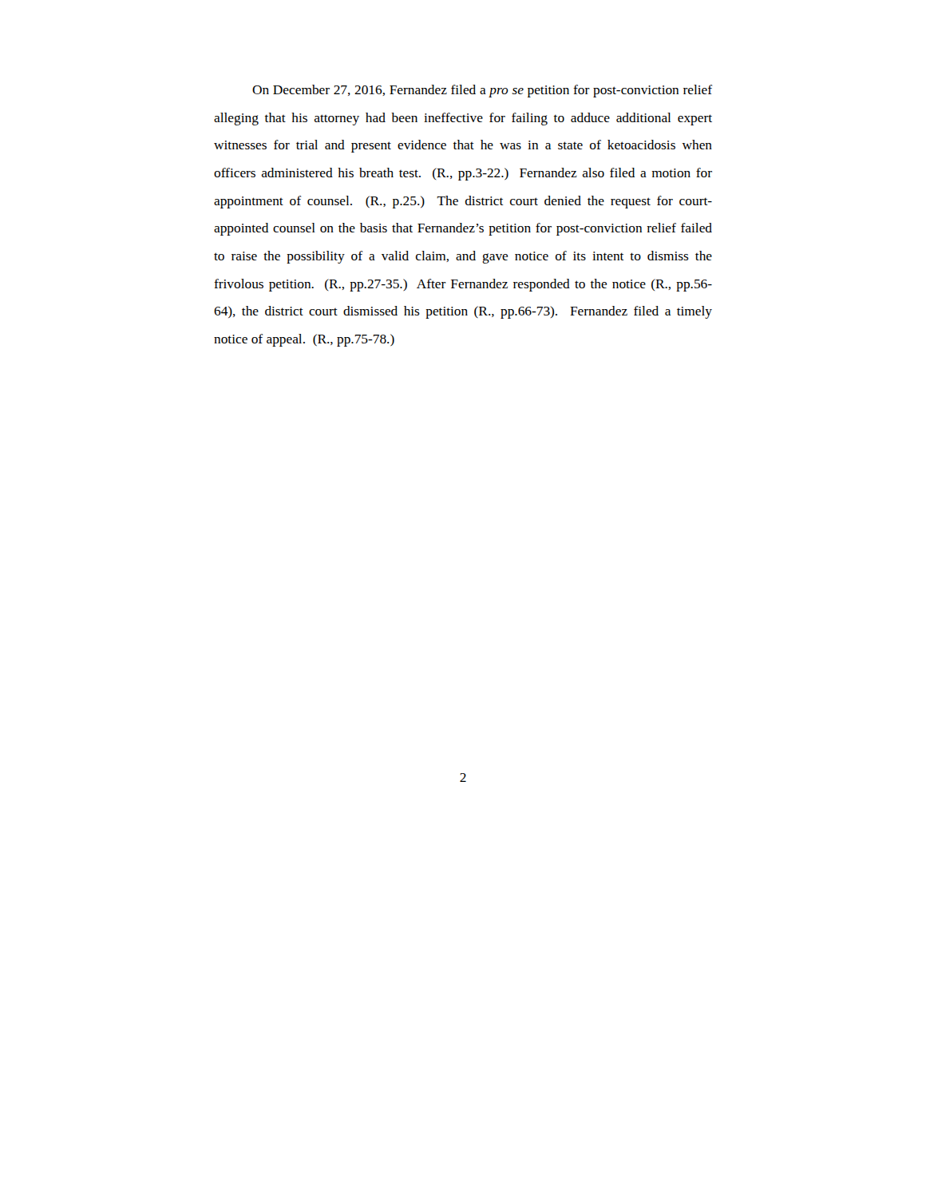On December 27, 2016, Fernandez filed a pro se petition for post-conviction relief alleging that his attorney had been ineffective for failing to adduce additional expert witnesses for trial and present evidence that he was in a state of ketoacidosis when officers administered his breath test. (R., pp.3-22.) Fernandez also filed a motion for appointment of counsel. (R., p.25.) The district court denied the request for court-appointed counsel on the basis that Fernandez’s petition for post-conviction relief failed to raise the possibility of a valid claim, and gave notice of its intent to dismiss the frivolous petition. (R., pp.27-35.) After Fernandez responded to the notice (R., pp.56-64), the district court dismissed his petition (R., pp.66-73). Fernandez filed a timely notice of appeal. (R., pp.75-78.)
2